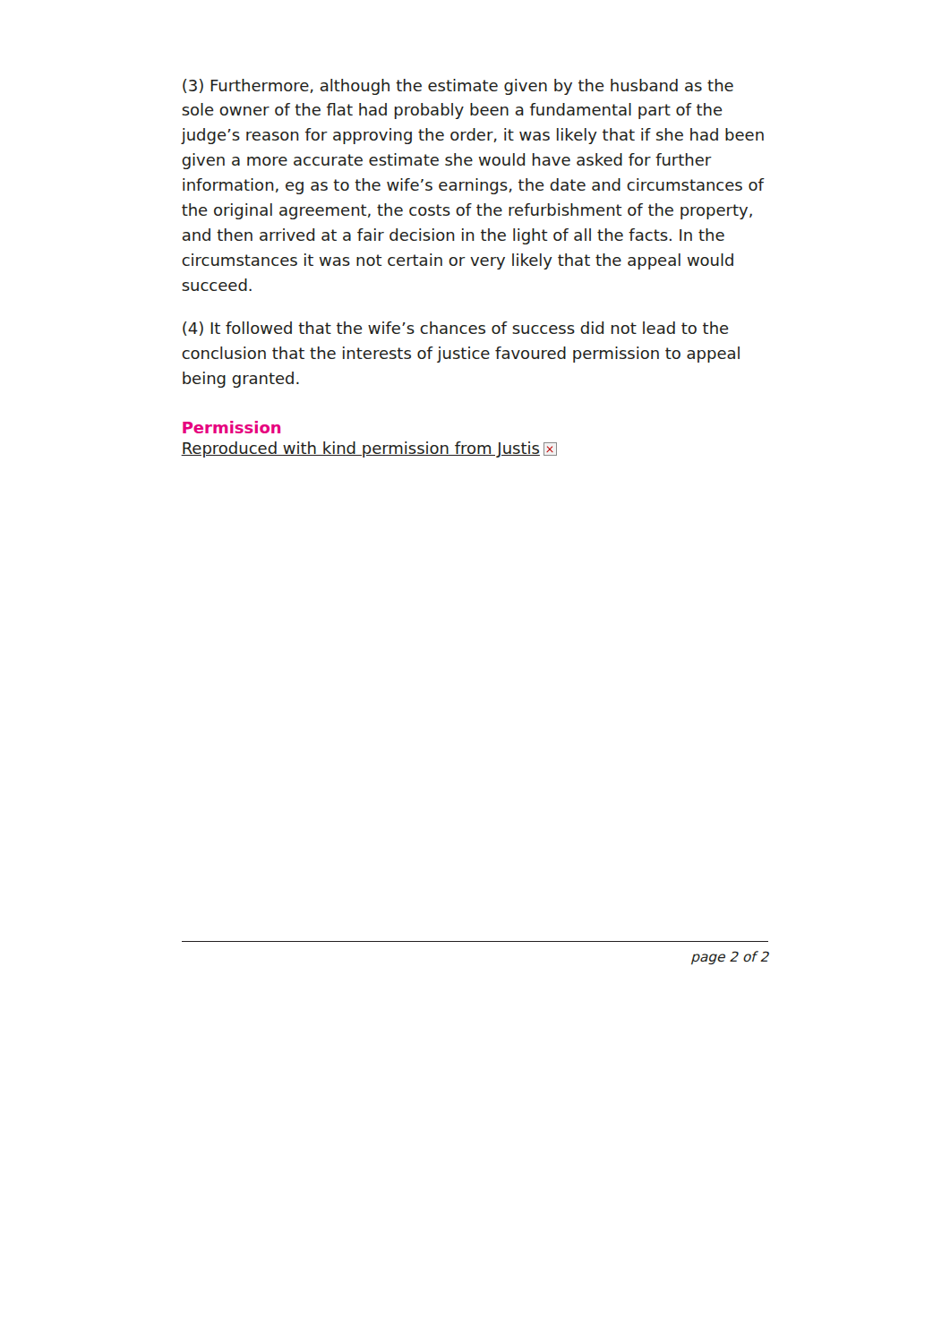(3) Furthermore, although the estimate given by the husband as the sole owner of the flat had probably been a fundamental part of the judge’s reason for approving the order, it was likely that if she had been given a more accurate estimate she would have asked for further information, eg as to the wife’s earnings, the date and circumstances of the original agreement, the costs of the refurbishment of the property, and then arrived at a fair decision in the light of all the facts. In the circumstances it was not certain or very likely that the appeal would succeed.
(4) It followed that the wife’s chances of success did not lead to the conclusion that the interests of justice favoured permission to appeal being granted.
Permission
Reproduced with kind permission from Justis
page 2 of 2